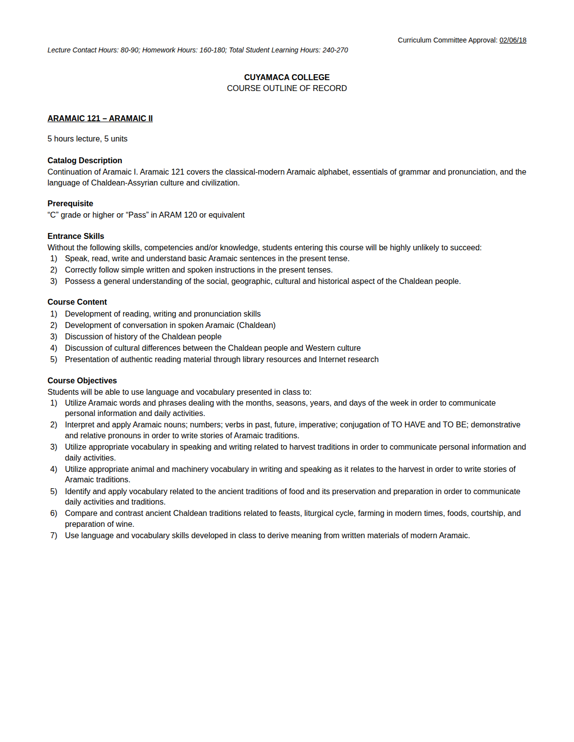Curriculum Committee Approval: 02/06/18
Lecture Contact Hours: 80-90; Homework Hours: 160-180; Total Student Learning Hours: 240-270
CUYAMACA COLLEGE
COURSE OUTLINE OF RECORD
ARAMAIC 121 – ARAMAIC II
5 hours lecture, 5 units
Catalog Description
Continuation of Aramaic I. Aramaic 121 covers the classical-modern Aramaic alphabet, essentials of grammar and pronunciation, and the language of Chaldean-Assyrian culture and civilization.
Prerequisite
“C” grade or higher or “Pass” in ARAM 120 or equivalent
Entrance Skills
Without the following skills, competencies and/or knowledge, students entering this course will be highly unlikely to succeed:
Speak, read, write and understand basic Aramaic sentences in the present tense.
Correctly follow simple written and spoken instructions in the present tenses.
Possess a general understanding of the social, geographic, cultural and historical aspect of the Chaldean people.
Course Content
Development of reading, writing and pronunciation skills
Development of conversation in spoken Aramaic (Chaldean)
Discussion of history of the Chaldean people
Discussion of cultural differences between the Chaldean people and Western culture
Presentation of authentic reading material through library resources and Internet research
Course Objectives
Students will be able to use language and vocabulary presented in class to:
Utilize Aramaic words and phrases dealing with the months, seasons, years, and days of the week in order to communicate personal information and daily activities.
Interpret and apply Aramaic nouns; numbers; verbs in past, future, imperative; conjugation of TO HAVE and TO BE; demonstrative and relative pronouns in order to write stories of Aramaic traditions.
Utilize appropriate vocabulary in speaking and writing related to harvest traditions in order to communicate personal information and daily activities.
Utilize appropriate animal and machinery vocabulary in writing and speaking as it relates to the harvest in order to write stories of Aramaic traditions.
Identify and apply vocabulary related to the ancient traditions of food and its preservation and preparation in order to communicate daily activities and traditions.
Compare and contrast ancient Chaldean traditions related to feasts, liturgical cycle, farming in modern times, foods, courtship, and preparation of wine.
Use language and vocabulary skills developed in class to derive meaning from written materials of modern Aramaic.